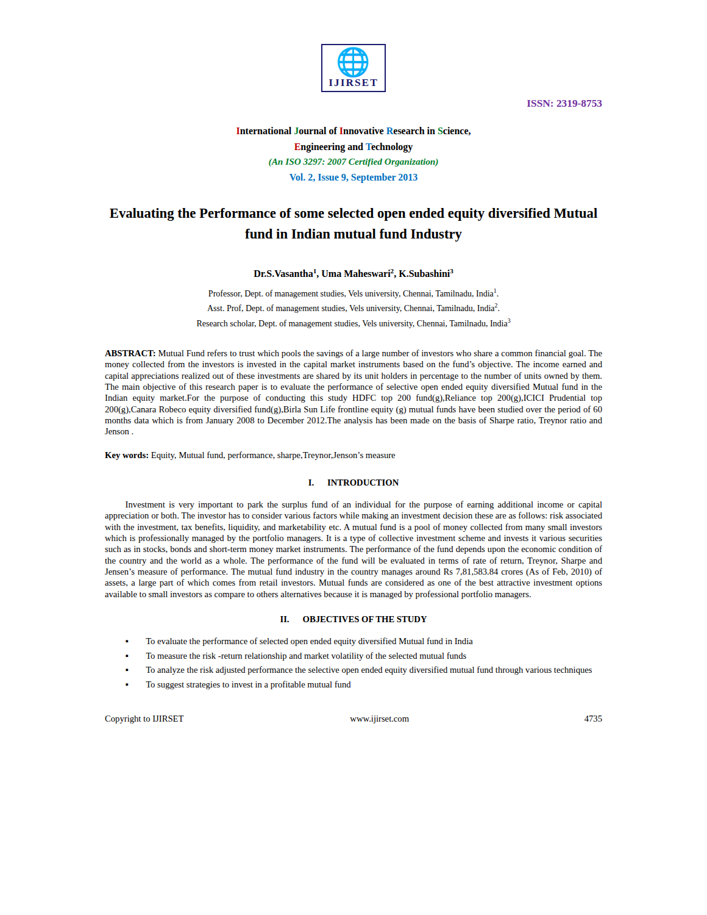🌐 IJIRSET
ISSN: 2319-8753
International Journal of Innovative Research in Science,
Engineering and Technology
(An ISO 3297: 2007 Certified Organization)
Vol. 2, Issue 9, September 2013
Evaluating the Performance of some selected open ended equity diversified Mutual fund in Indian mutual fund Industry
Dr.S.Vasantha1, Uma Maheswari2, K.Subashini3
Professor, Dept. of management studies, Vels university, Chennai, Tamilnadu, India1.
Asst. Prof, Dept. of management studies, Vels university, Chennai, Tamilnadu, India2.
Research scholar, Dept. of management studies, Vels university, Chennai, Tamilnadu, India3
ABSTRACT: Mutual Fund refers to trust which pools the savings of a large number of investors who share a common financial goal. The money collected from the investors is invested in the capital market instruments based on the fund’s objective. The income earned and capital appreciations realized out of these investments are shared by its unit holders in percentage to the number of units owned by them. The main objective of this research paper is to evaluate the performance of selective open ended equity diversified Mutual fund in the Indian equity market.For the purpose of conducting this study HDFC top 200 fund(g),Reliance top 200(g),ICICI Prudential top 200(g),Canara Robeco equity diversified fund(g),Birla Sun Life frontline equity (g) mutual funds have been studied over the period of 60 months data which is from January 2008 to December 2012.The analysis has been made on the basis of Sharpe ratio, Treynor ratio and Jenson .
Key words: Equity, Mutual fund, performance, sharpe,Treynor,Jenson’s measure
I. INTRODUCTION
Investment is very important to park the surplus fund of an individual for the purpose of earning additional income or capital appreciation or both. The investor has to consider various factors while making an investment decision these are as follows: risk associated with the investment, tax benefits, liquidity, and marketability etc. A mutual fund is a pool of money collected from many small investors which is professionally managed by the portfolio managers. It is a type of collective investment scheme and invests it various securities such as in stocks, bonds and short-term money market instruments. The performance of the fund depends upon the economic condition of the country and the world as a whole. The performance of the fund will be evaluated in terms of rate of return, Treynor, Sharpe and Jensen’s measure of performance. The mutual fund industry in the country manages around Rs 7,81,583.84 crores (As of Feb, 2010) of assets, a large part of which comes from retail investors. Mutual funds are considered as one of the best attractive investment options available to small investors as compare to others alternatives because it is managed by professional portfolio managers.
II. OBJECTIVES OF THE STUDY
To evaluate the performance of selected open ended equity diversified Mutual fund in India
To measure the risk -return relationship and market volatility of the selected mutual funds
To analyze the risk adjusted performance the selective open ended equity diversified mutual fund through various techniques
To suggest strategies to invest in a profitable mutual fund
Copyright to IJIRSET
www.ijirset.com
4735